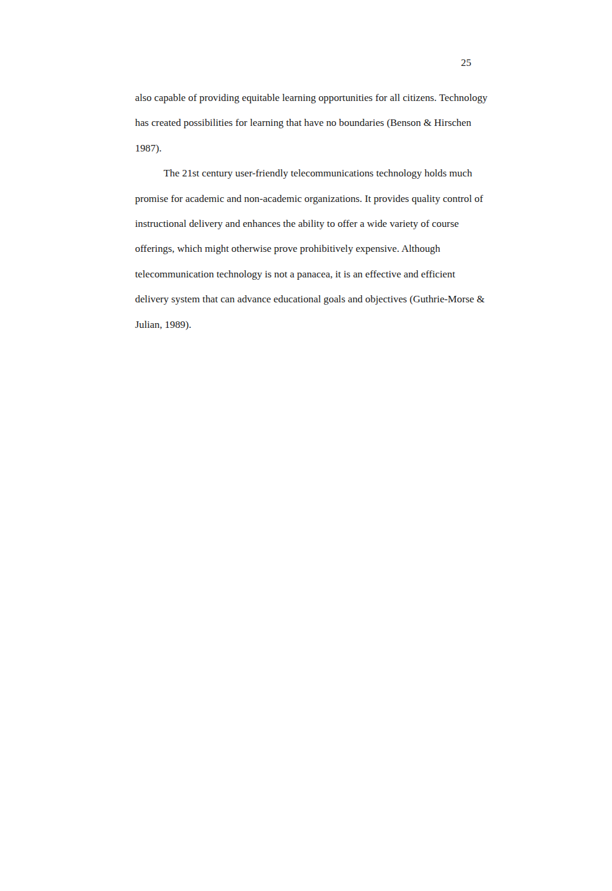25
also capable of providing equitable learning opportunities for all citizens. Technology has created possibilities for learning that have no boundaries (Benson & Hirschen 1987).
The 21st century user-friendly telecommunications technology holds much promise for academic and non-academic organizations. It provides quality control of instructional delivery and enhances the ability to offer a wide variety of course offerings, which might otherwise prove prohibitively expensive. Although telecommunication technology is not a panacea, it is an effective and efficient delivery system that can advance educational goals and objectives (Guthrie-Morse & Julian, 1989).